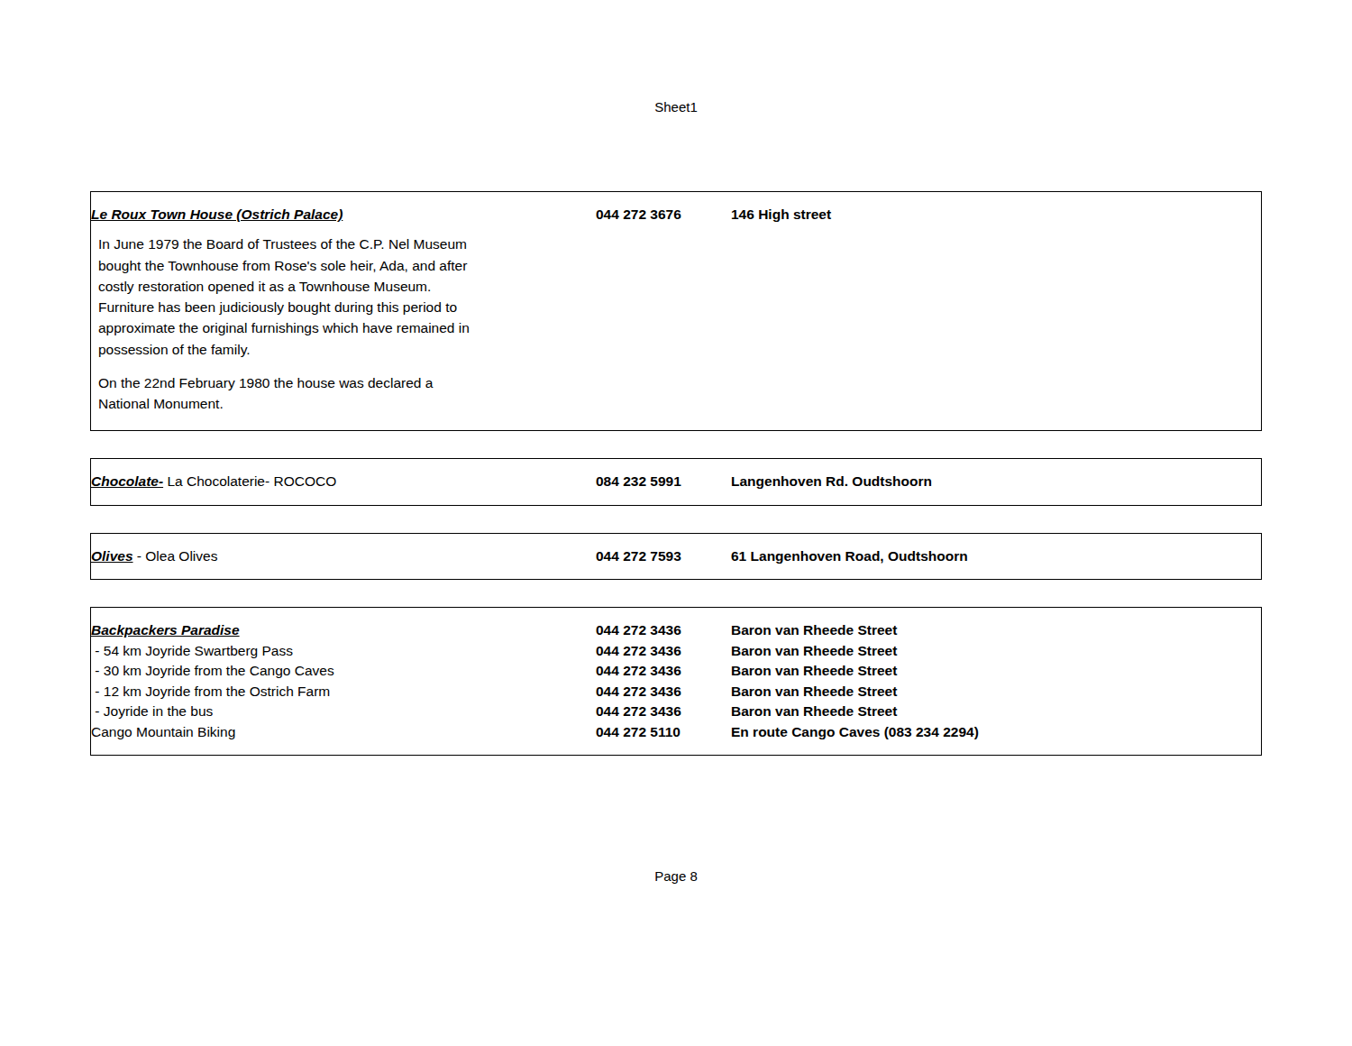Sheet1
| Le Roux Town House (Ostrich Palace) | 044 272 3676 | 146 High street |
In June 1979 the Board of Trustees of the C.P. Nel Museum
bought the Townhouse from Rose's sole heir, Ada, and after
costly restoration opened it as a Townhouse Museum.
Furniture has been judiciously bought during this period to
approximate the original furnishings which have remained in
possession of the family.
On the 22nd February 1980 the house was declared a
National Monument.
| Chocolate- La Chocolaterie- ROCOCO | 084 232 5991 | Langenhoven Rd. Oudtshoorn |
| Olives - Olea Olives | 044 272 7593 | 61 Langenhoven Road, Oudtshoorn |
| Backpackers Paradise | 044 272 3436 | Baron van Rheede Street |
| - 54 km Joyride Swartberg Pass | 044 272 3436 | Baron van Rheede Street |
| - 30 km Joyride from the Cango Caves | 044 272 3436 | Baron van Rheede Street |
| - 12 km Joyride from the Ostrich Farm | 044 272 3436 | Baron van Rheede Street |
| - Joyride in the bus | 044 272 3436 | Baron van Rheede Street |
| Cango Mountain Biking | 044 272 5110 | En route Cango Caves (083 234 2294) |
Page 8